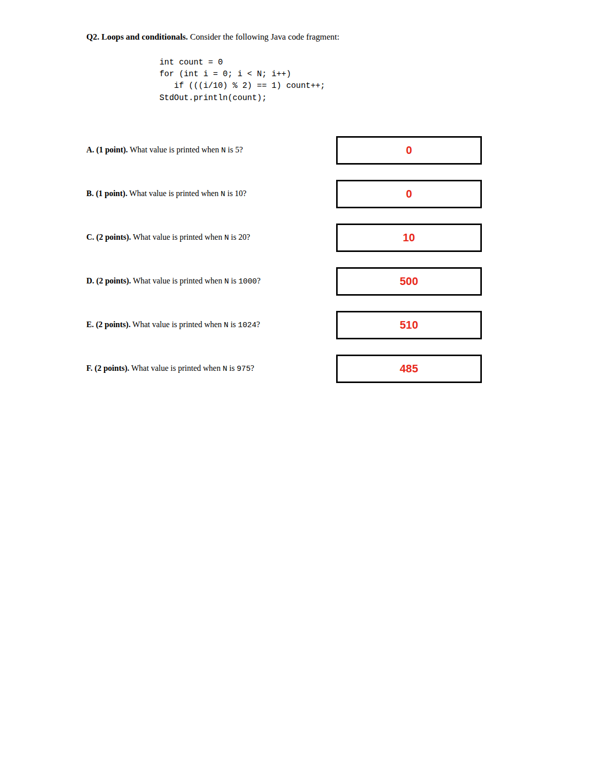Q2. Loops and conditionals. Consider the following Java code fragment:
int count = 0
for (int i = 0; i < N; i++)
   if (((i/10) % 2) == 1) count++;
StdOut.println(count);
| A. (1 point). What value is printed when N is 5? | | 0 |
| B. (1 point). What value is printed when N is 10? | | 0 |
| C. (2 points). What value is printed when N is 20? | | 10 |
| D. (2 points). What value is printed when N is 1000 ? | | 500 |
| E. (2 points). What value is printed when N is 1024 ? | | 510 |
| F. (2 points). What value is printed when N is 975 ? | | 485 |